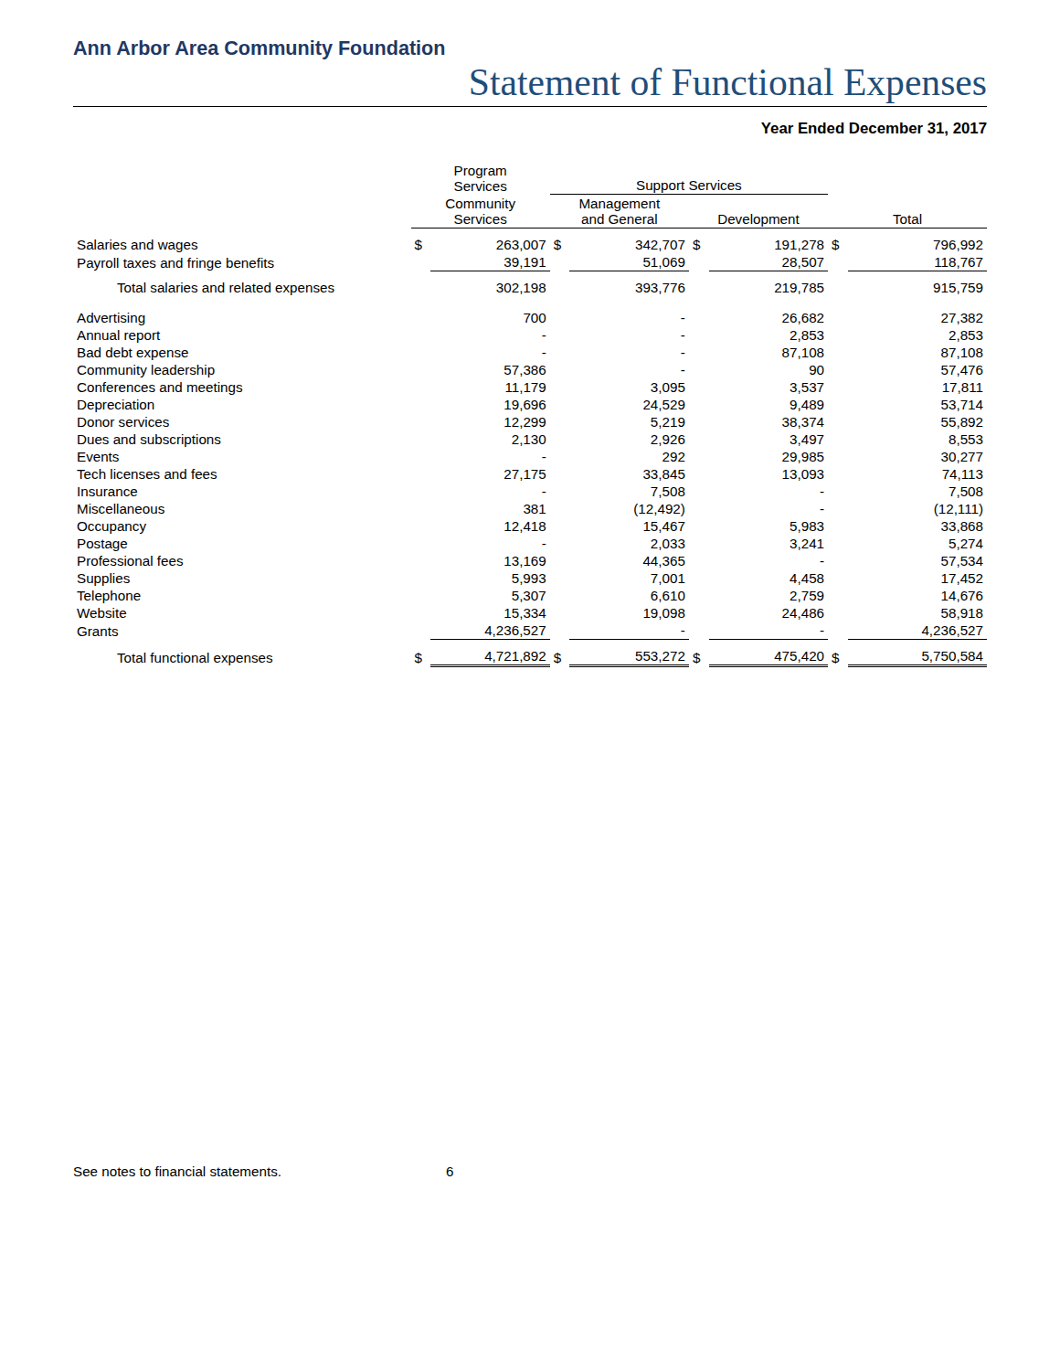Ann Arbor Area Community Foundation
Statement of Functional Expenses
Year Ended December 31, 2017
| | Program Services | Support Services | |
| | Community Services | Management and General | Development | Total |
| Salaries and wages | $ | 263,007 | $ | 342,707 | $ | 191,278 | $ | 796,992 |
| Payroll taxes and fringe benefits | | 39,191 | | 51,069 | | 28,507 | | 118,767 |
| Total salaries and related expenses | | 302,198 | | 393,776 | | 219,785 | | 915,759 |
| Advertising | | 700 | | - | | 26,682 | | 27,382 |
| Annual report | | - | | - | | 2,853 | | 2,853 |
| Bad debt expense | | - | | - | | 87,108 | | 87,108 |
| Community leadership | | 57,386 | | - | | 90 | | 57,476 |
| Conferences and meetings | | 11,179 | | 3,095 | | 3,537 | | 17,811 |
| Depreciation | | 19,696 | | 24,529 | | 9,489 | | 53,714 |
| Donor services | | 12,299 | | 5,219 | | 38,374 | | 55,892 |
| Dues and subscriptions | | 2,130 | | 2,926 | | 3,497 | | 8,553 |
| Events | | - | | 292 | | 29,985 | | 30,277 |
| Tech licenses and fees | | 27,175 | | 33,845 | | 13,093 | | 74,113 |
| Insurance | | - | | 7,508 | | - | | 7,508 |
| Miscellaneous | | 381 | | (12,492) | | - | | (12,111) |
| Occupancy | | 12,418 | | 15,467 | | 5,983 | | 33,868 |
| Postage | | - | | 2,033 | | 3,241 | | 5,274 |
| Professional fees | | 13,169 | | 44,365 | | - | | 57,534 |
| Supplies | | 5,993 | | 7,001 | | 4,458 | | 17,452 |
| Telephone | | 5,307 | | 6,610 | | 2,759 | | 14,676 |
| Website | | 15,334 | | 19,098 | | 24,486 | | 58,918 |
| Grants | | 4,236,527 | | - | | - | | 4,236,527 |
| Total functional expenses | $ | 4,721,892 | $ | 553,272 | $ | 475,420 | $ | 5,750,584 |
See notes to financial statements.6